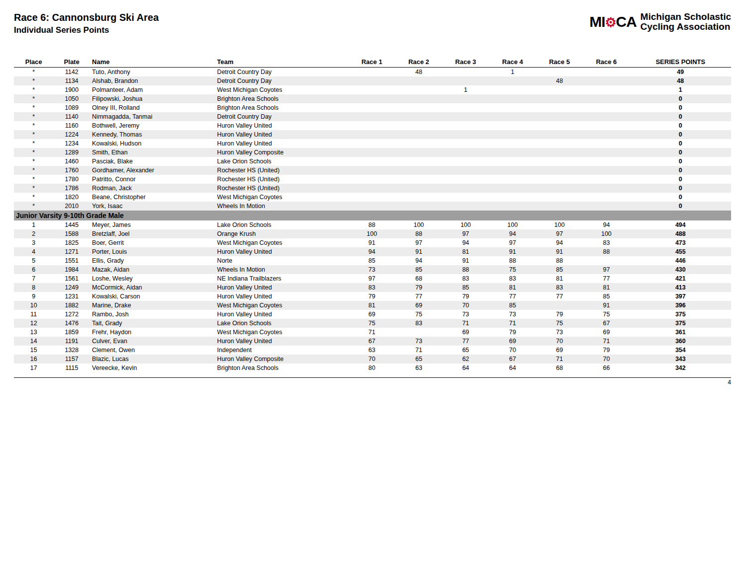Race 6: Cannonsburg Ski Area
Individual Series Points
MI⚙CA Michigan Scholastic
Cycling Association
| Place | Plate | Name | Team | Race 1 | Race 2 | Race 3 | Race 4 | Race 5 | Race 6 | SERIES POINTS |
| --- | --- | --- | --- | --- | --- | --- | --- | --- | --- | --- |
| * | 1142 | Tuto, Anthony | Detroit Country Day | | 48 | | 1 | | | 49 |
| * | 1134 | Alshab, Brandon | Detroit Country Day | | | | | 48 | | 48 |
| * | 1900 | Polmanteer, Adam | West Michigan Coyotes | | | 1 | | | | 1 |
| * | 1050 | Filipowski, Joshua | Brighton Area Schools | | | | | | | 0 |
| * | 1089 | Olney III, Rolland | Brighton Area Schools | | | | | | | 0 |
| * | 1140 | Nimmagadda, Tanmai | Detroit Country Day | | | | | | | 0 |
| * | 1160 | Bothwell, Jeremy | Huron Valley United | | | | | | | 0 |
| * | 1224 | Kennedy, Thomas | Huron Valley United | | | | | | | 0 |
| * | 1234 | Kowalski, Hudson | Huron Valley United | | | | | | | 0 |
| * | 1289 | Smith, Ethan | Huron Valley Composite | | | | | | | 0 |
| * | 1460 | Pasciak, Blake | Lake Orion Schools | | | | | | | 0 |
| * | 1760 | Gordhamer, Alexander | Rochester HS (United) | | | | | | | 0 |
| * | 1780 | Patritto, Connor | Rochester HS (United) | | | | | | | 0 |
| * | 1786 | Rodman, Jack | Rochester HS (United) | | | | | | | 0 |
| * | 1820 | Beane, Christopher | West Michigan Coyotes | | | | | | | 0 |
| * | 2010 | York, Isaac | Wheels In Motion | | | | | | | 0 |
| Junior Varsity 9-10th Grade Male |
| 1 | 1445 | Meyer, James | Lake Orion Schools | 88 | 100 | 100 | 100 | 100 | 94 | 494 |
| 2 | 1588 | Bretzlaff, Joel | Orange Krush | 100 | 88 | 97 | 94 | 97 | 100 | 488 |
| 3 | 1825 | Boer, Gerrit | West Michigan Coyotes | 91 | 97 | 94 | 97 | 94 | 83 | 473 |
| 4 | 1271 | Porter, Louis | Huron Valley United | 94 | 91 | 81 | 91 | 91 | 88 | 455 |
| 5 | 1551 | Ellis, Grady | Norte | 85 | 94 | 91 | 88 | 88 | | 446 |
| 6 | 1984 | Mazak, Aidan | Wheels In Motion | 73 | 85 | 88 | 75 | 85 | 97 | 430 |
| 7 | 1561 | Loshe, Wesley | NE Indiana Trailblazers | 97 | 68 | 83 | 83 | 81 | 77 | 421 |
| 8 | 1249 | McCormick, Aidan | Huron Valley United | 83 | 79 | 85 | 81 | 83 | 81 | 413 |
| 9 | 1231 | Kowalski, Carson | Huron Valley United | 79 | 77 | 79 | 77 | 77 | 85 | 397 |
| 10 | 1882 | Marine, Drake | West Michigan Coyotes | 81 | 69 | 70 | 85 | | 91 | 396 |
| 11 | 1272 | Rambo, Josh | Huron Valley United | 69 | 75 | 73 | 73 | 79 | 75 | 375 |
| 12 | 1476 | Tait, Grady | Lake Orion Schools | 75 | 83 | 71 | 71 | 75 | 67 | 375 |
| 13 | 1859 | Frehr, Haydon | West Michigan Coyotes | 71 | | 69 | 79 | 73 | 69 | 361 |
| 14 | 1191 | Culver, Evan | Huron Valley United | 67 | 73 | 77 | 69 | 70 | 71 | 360 |
| 15 | 1328 | Clement, Owen | Independent | 63 | 71 | 65 | 70 | 69 | 79 | 354 |
| 16 | 1157 | Blazic, Lucas | Huron Valley Composite | 70 | 65 | 62 | 67 | 71 | 70 | 343 |
| 17 | 1115 | Vereecke, Kevin | Brighton Area Schools | 80 | 63 | 64 | 64 | 68 | 66 | 342 |
4